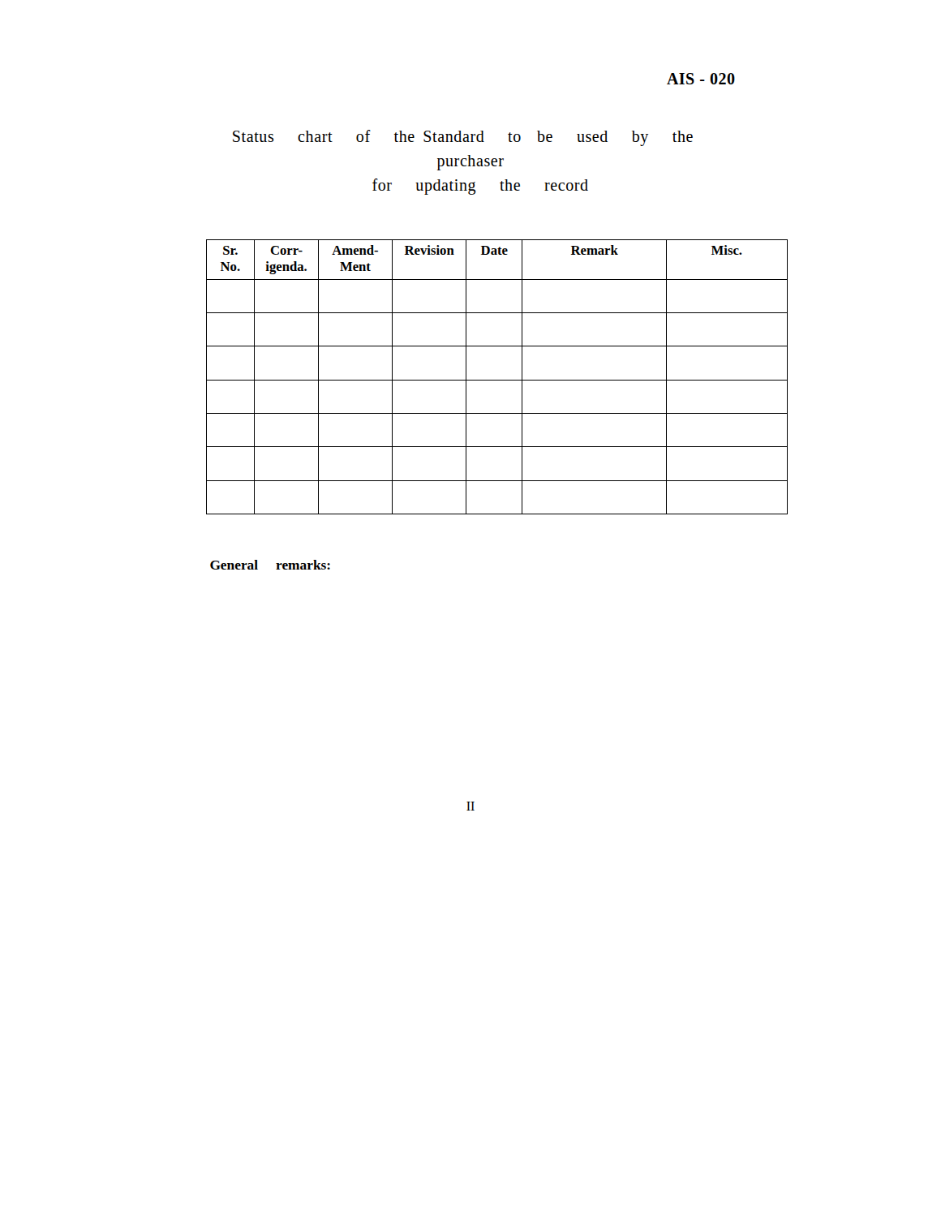AIS - 020
Status chart of the Standard to be used by the purchaser for updating the record
| Sr. No. | Corr- igenda. | Amend- Ment | Revision | Date | Remark | Misc. |
| --- | --- | --- | --- | --- | --- | --- |
General remarks:
II